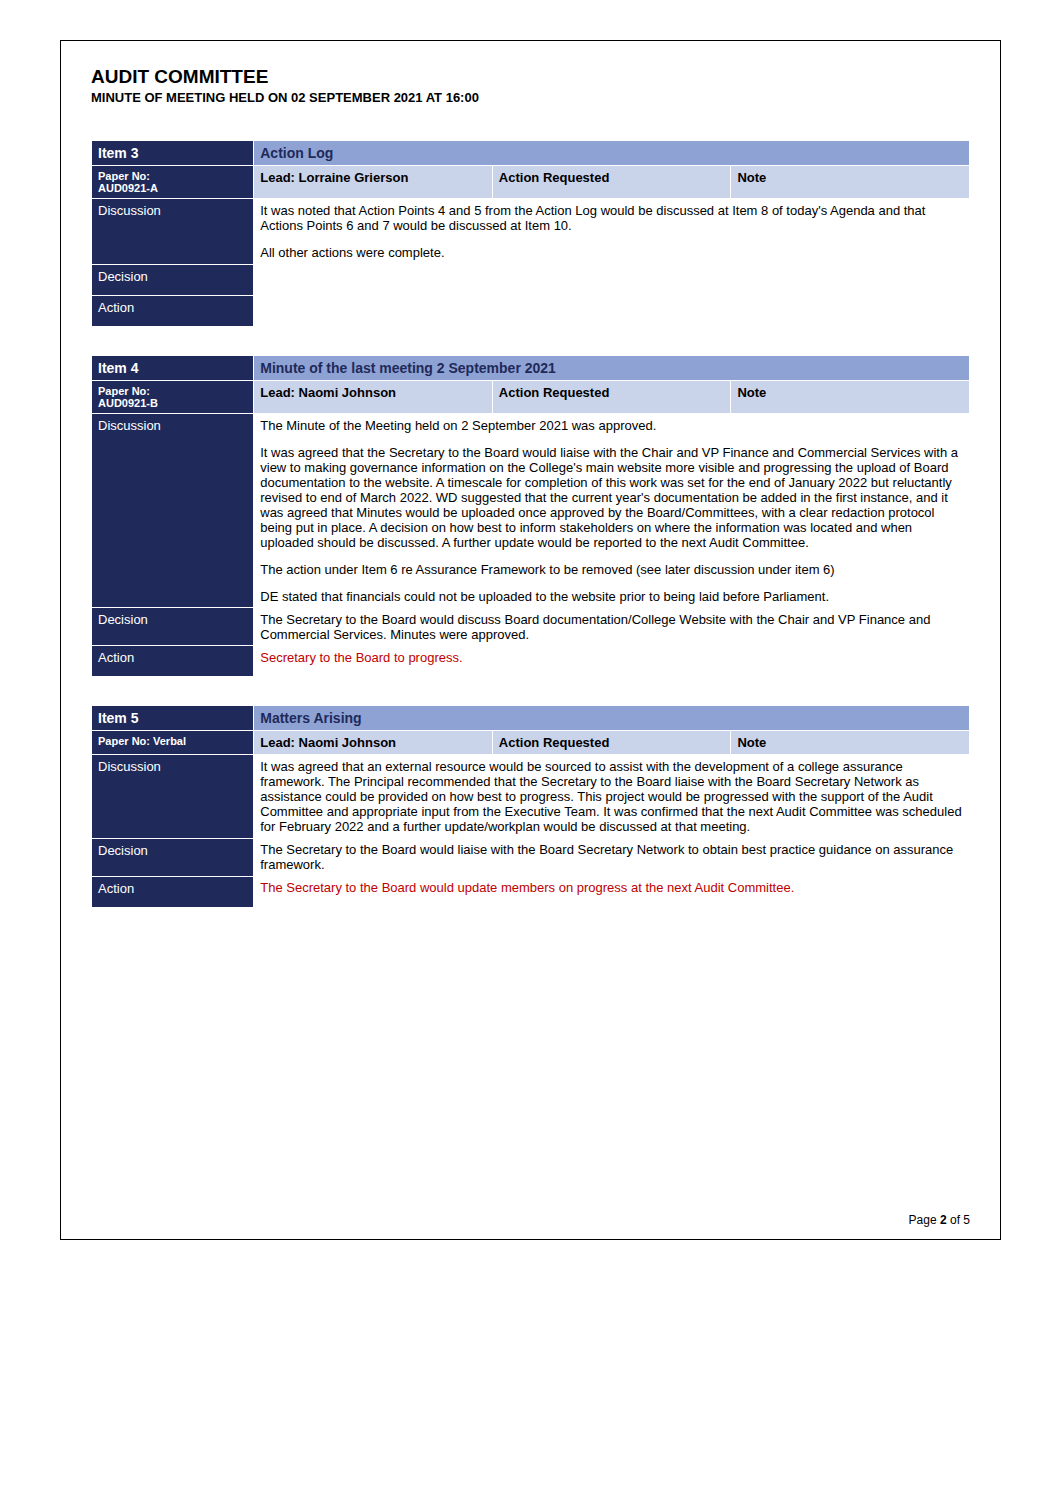AUDIT COMMITTEE
MINUTE OF MEETING HELD ON 02 SEPTEMBER 2021 AT 16:00
| Item 3 | Action Log |
| Paper No: AUD0921-A | Lead: Lorraine Grierson | Action Requested | Note |
| Discussion | It was noted that Action Points 4 and 5 from the Action Log would be discussed at Item 8 of today's Agenda and that Actions Points 6 and 7 would be discussed at Item 10. All other actions were complete. |
| Decision | |
| Action | |
| Item 4 | Minute of the last meeting 2 September 2021 |
| Paper No: AUD0921-B | Lead: Naomi Johnson | Action Requested | Note |
| Discussion | The Minute of the Meeting held on 2 September 2021 was approved. It was agreed that the Secretary to the Board would liaise with the Chair and VP Finance and Commercial Services with a view to making governance information on the College's main website more visible and progressing the upload of Board documentation to the website. A timescale for completion of this work was set for the end of January 2022 but reluctantly revised to end of March 2022. WD suggested that the current year's documentation be added in the first instance, and it was agreed that Minutes would be uploaded once approved by the Board/Committees, with a clear redaction protocol being put in place. A decision on how best to inform stakeholders on where the information was located and when uploaded should be discussed. A further update would be reported to the next Audit Committee. The action under Item 6 re Assurance Framework to be removed (see later discussion under item 6) DE stated that financials could not be uploaded to the website prior to being laid before Parliament. |
| Decision | The Secretary to the Board would discuss Board documentation/College Website with the Chair and VP Finance and Commercial Services. Minutes were approved. |
| Action | Secretary to the Board to progress. |
| Item 5 | Matters Arising |
| Paper No: Verbal | Lead: Naomi Johnson | Action Requested | Note |
| Discussion | It was agreed that an external resource would be sourced to assist with the development of a college assurance framework. The Principal recommended that the Secretary to the Board liaise with the Board Secretary Network as assistance could be provided on how best to progress. This project would be progressed with the support of the Audit Committee and appropriate input from the Executive Team. It was confirmed that the next Audit Committee was scheduled for February 2022 and a further update/workplan would be discussed at that meeting. |
| Decision | The Secretary to the Board would liaise with the Board Secretary Network to obtain best practice guidance on assurance framework. |
| Action | The Secretary to the Board would update members on progress at the next Audit Committee. |
Page 2 of 5